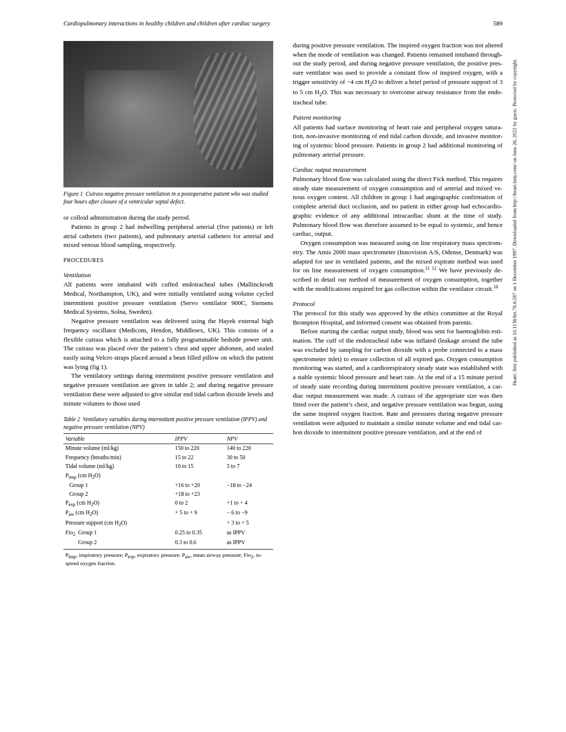Cardiopulmonary interactions in healthy children and children after cardiac surgery 589
Heart: first published as 10.1136/hrt.78.6.587 on 1 December 1997. Downloaded from http://heart.bmj.com/ on June 26, 2022 by guest. Protected by copyright.
Figure 1 Cuirass negative pressure ventilation in a postoperative patient who was studied four hours after closure of a ventricular septal defect.
or colloid administration during the study period.
Patients in group 2 had indwelling peripheral arterial (five patients) or left atrial catheters (two patients), and pulmonary arterial catheters for arterial and mixed venous blood sampling, respectively.
Procedures
Ventilation
All patients were intubated with cuffed endotracheal tubes (Mallinckrodt Medical, Northampton, UK), and were initially ventilated using volume cycled intermittent positive pressure ventilation (Servo ventilator 900C, Siemens Medical Systems, Solna, Sweden).
Negative pressure ventilation was delivered using the Hayek external high frequency oscillator (Medicom, Hendon, Middlesex, UK). This consists of a flexible cuirass which is attached to a fully programmable bedside power unit. The cuirass was placed over the patient’s chest and upper abdomen, and sealed easily using Velcro straps placed around a bean filled pillow on which the patient was lying (fig 1).
The ventilatory settings during intermittent positive pressure ventilation and negative pressure ventilation are given in table 2; and during negative pressure ventilation these were adjusted to give similar end tidal carbon dioxide levels and minute volumes to those used
Table 2 Ventilatory variables during intermittent positive pressure ventilation (IPPV) and negative pressure ventilation (NPV)
| Variable | IPPV | NPV |
| --- | --- | --- |
| Minute volume (ml/kg) | 150 to 220 | 140 to 220 |
| Frequency (breaths/min) | 15 to 22 | 30 to 50 |
| Tidal volume (ml/kg) | 10 to 15 | 5 to 7 |
| P insp (cm H 2 O) | | |
| Group 1 | +16 to +20 | −18 to −24 |
| Group 2 | +18 to +23 | |
| P exp (cm H 2 O) | 0 to 2 | +1 to + 4 |
| P aw (cm H 2 O) | + 5 to + 9 | − 6 to −9 |
| Pressure support (cm H 2 O) | | + 3 to + 5 |
| Fio 2 Group 1 | 0.25 to 0.35 | as IPPV |
| Fio 2 Group 2 | 0.3 to 0.6 | as IPPV |
| P insp , inspiratory pressure; P exp , expiratory pressure; P aw , mean airway pressure; Fio 2 , inspired oxygen fraction. |
during positive pressure ventilation. The inspired oxygen fraction was not altered when the mode of ventilation was changed. Patients remained intubated throughout the study period, and during negative pressure ventilation, the positive pressure ventilator was used to provide a constant flow of inspired oxygen, with a trigger sensitivity of −4 cm H2O to deliver a brief period of pressure support of 3 to 5 cm H2O. This was necessary to overcome airway resistance from the endotracheal tube.
Patient monitoring
All patients had surface monitoring of heart rate and peripheral oxygen saturation, non-invasive monitoring of end tidal carbon dioxide, and invasive monitoring of systemic blood pressure. Patients in group 2 had additional monitoring of pulmonary arterial pressure.
Cardiac output measurement
Pulmonary blood flow was calculated using the direct Fick method. This requires steady state measurement of oxygen consumption and of arterial and mixed venous oxygen content. All children in group 1 had angiographic confirmation of complete arterial duct occlusion, and no patient in either group had echocardiographic evidence of any additional intracardiac shunt at the time of study. Pulmonary blood flow was therefore assumed to be equal to systemic, and hence cardiac, output.
Oxygen consumption was measured using on line respiratory mass spectrometry. The Amis 2000 mass spectrometer (Innovision A/S, Odense, Denmark) was adapted for use in ventilated patients, and the mixed expirate method was used for on line measurement of oxygen consumption.11 12 We have previously described in detail our method of measurement of oxygen consumption, together with the modifications required for gas collection within the ventilator circuit.10
Protocol
The protocol for this study was approved by the ethics committee at the Royal Brompton Hospital, and informed consent was obtained from parents.
Before starting the cardiac output study, blood was sent for haemoglobin estimation. The cuff of the endotracheal tube was inflated (leakage around the tube was excluded by sampling for carbon dioxide with a probe connected to a mass spectrometer inlet) to ensure collection of all expired gas. Oxygen consumption monitoring was started, and a cardiorespiratory steady state was established with a stable systemic blood pressure and heart rate. At the end of a 15 minute period of steady state recording during intermittent positive pressure ventilation, a cardiac output measurement was made. A cuirass of the appropriate size was then fitted over the patient’s chest, and negative pressure ventilation was begun, using the same inspired oxygen fraction. Rate and pressures during negative pressure ventilation were adjusted to maintain a similar minute volume and end tidal carbon dioxide to intermittent positive pressure ventilation, and at the end of